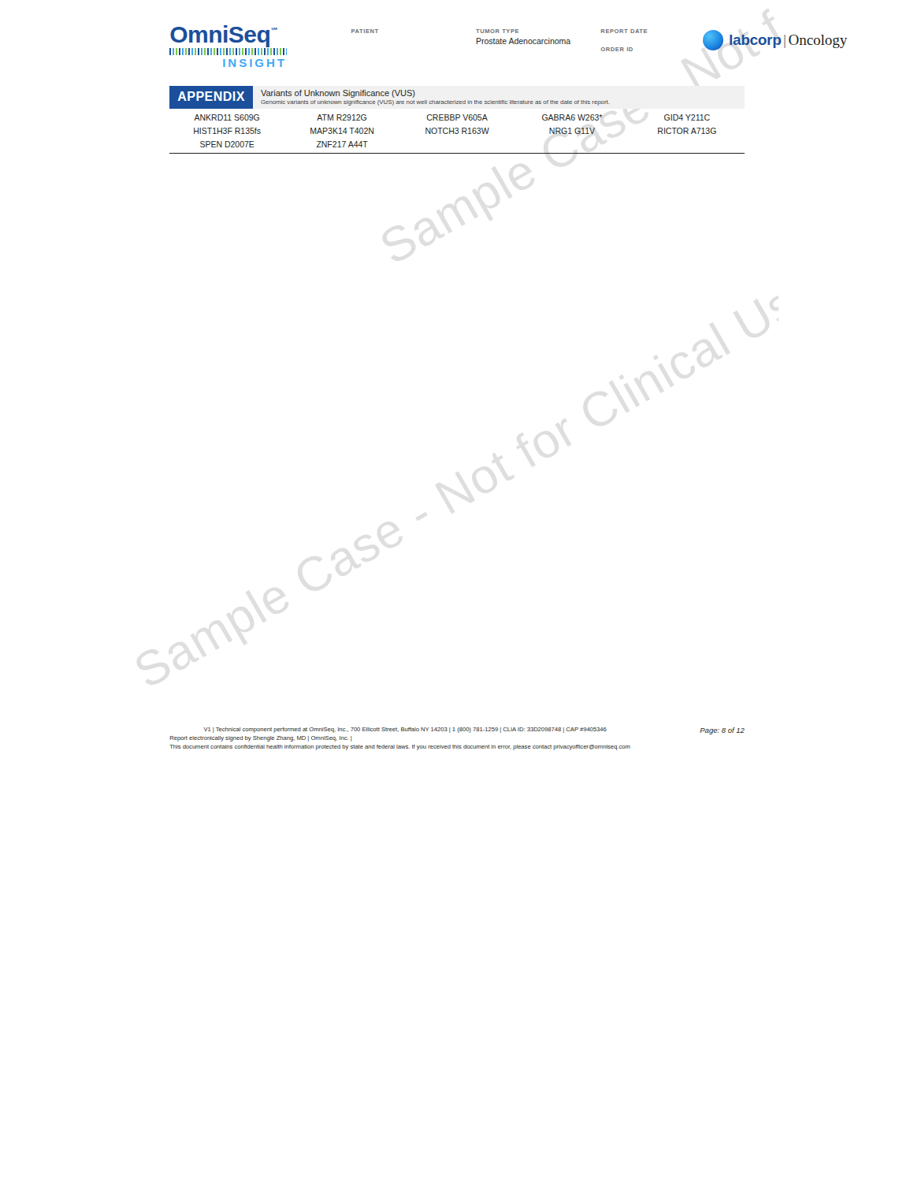Sample Case - Not for Clinical Use Sample Case - Not for Clinical Use
OmniSeq℠
INSIGHT
Patient
Tumor Type
Prostate Adenocarcinoma
Report Date
Order ID
labcorp|Oncology
APPENDIX
Variants of Unknown Significance (VUS)
Genomic variants of unknown significance (VUS) are not well characterized in the scientific literature as of the date of this report.
| ANKRD11 S609G | ATM R2912G | CREBBP V605A | GABRA6 W263* | GID4 Y211C |
| HIST1H3F R135fs | MAP3K14 T402N | NOTCH3 R163W | NRG1 G11V | RICTOR A713G |
| SPEN D2007E | ZNF217 A44T | | | |
V1 | Technical component performed at OmniSeq, Inc., 700 Ellicott Street, Buffalo NY 14203 | 1 (800) 781-1259 | CLIA ID: 33D2098748 | CAP #9405346
Report electronically signed by Shengle Zhang, MD | OmniSeq, Inc. |
This document contains confidential health information protected by state and federal laws. If you received this document in error, please contact privacyofficer@omniseq.com
Page: 8 of 12